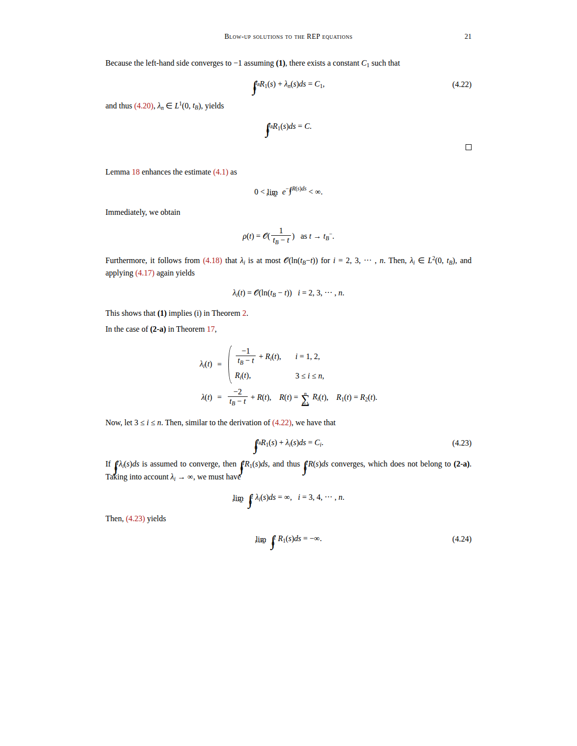Blow-up solutions to the REP equations 21
Because the left-hand side converges to −1 assuming (1), there exists a constant C 1 such that
∫tB 0 R 1(s) + λn(s)ds = C 1, (4.22)
and thus (4.20), λn ∈ L 1(0, tB), yields
∫tB 0 R 1(s)ds = C.
Lemma 18 enhances the estimate (4.1) as
0 < limt→tB− e−∫t 0 R(s)ds < ∞.
Immediately, we obtain
ρ(t) = 𝒪(1 tB − t) as t → tB−.
Furthermore, it follows from (4.18) that λi is at most 𝒪(ln(tB−t)) for i = 2, 3, ··· , n. Then, λi ∈ L 2(0, tB), and applying (4.17) again yields
λi(t) = 𝒪(ln(tB − t)) i = 2, 3, ··· , n.
This shows that (1) implies (i) in Theorem 2.
In the case of (2-a) in Theorem 17,
| λ i ( t ) | = | / −1 t B − t + R i ( t ), / i = 1, 2, / / R i ( t ), / 3 ≤ i ≤ n , / |
| λ ( t ) | = | −2 t B − t + R ( t ), R ( t ) = ∑ n i =1 R i ( t ), R 1 ( t ) = R 2 ( t ). |
Now, let 3 ≤ i ≤ n. Then, similar to the derivation of (4.22), we have that
∫tB 0 R 1(s) + λi(s)ds = Ci. (4.23)
If ∫t 0 λi(s)ds is assumed to converge, then ∫t 0 R 1(s)ds, and thus ∫t 0 R(s)ds converges, which does not belong to (2-a). Taking into account λi → ∞, we must have
limt→tB− ∫t 0 λi(s)ds = ∞, i = 3, 4, ··· , n.
Then, (4.23) yields
limt→tB− ∫t 0 R 1(s)ds = −∞. (4.24)